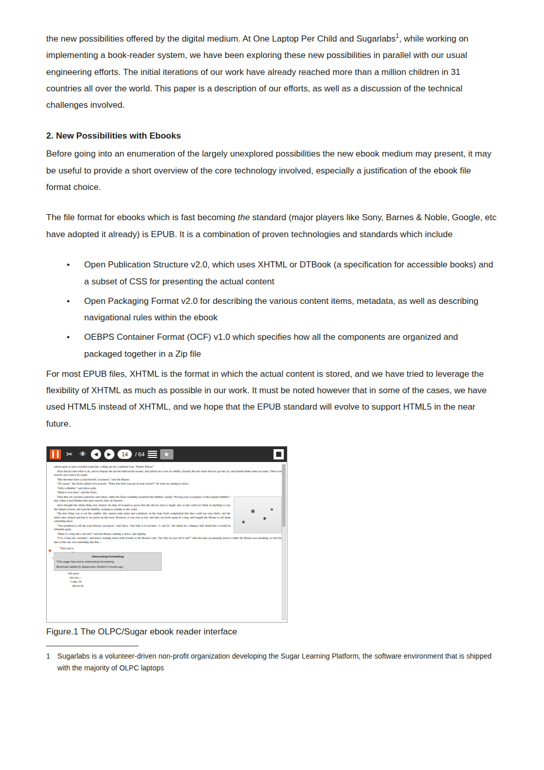the new possibilities offered by the digital medium. At One Laptop Per Child and Sugarlabs1, while working on implementing a book-reader system, we have been exploring these new possibilities in parallel with our usual engineering efforts. The initial iterations of our work have already reached more than a million children in 31 countries all over the world. This paper is a description of our efforts, as well as a discussion of the technical challenges involved.
2. New Possibilities with Ebooks
Before going into an enumeration of the largely unexplored possibilities the new ebook medium may present, it may be useful to provide a short overview of the core technology involved, especially a justification of the ebook file format choice.
The file format for ebooks which is fast becoming the standard (major players like Sony, Barnes & Noble, Google, etc have adopted it already) is EPUB. It is a combination of proven technologies and standards which include
Open Publication Structure v2.0, which uses XHTML or DTBook (a specification for accessible books) and a subset of CSS for presenting the actual content
Open Packaging Format v2.0 for describing the various content items, metadata, as well as describing navigational rules within the ebook
OEBPS Container Format (OCF) v1.0 which specifies how all the components are organized and packaged together in a Zip file
For most EPUB files, XHTML is the format in which the actual content is stored, and we have tried to leverage the flexibility of XHTML as much as possible in our work. It must be noted however that in some of the cases, we have used HTML5 instead of XHTML, and we hope that the EPUB standard will evolve to support HTML5 in the near future.
✂ 👁 ◀ ▶ 14 / 64 ★
whole party at once crowded round her, calling out in a confused way, "Prizes! Prizes!"
Alice had no idea what to do, and in despair she put her hand in her pocket, and pulled out a box of comfits, (luckily the salt water had not got into it), and handed them round as prizes. There was exactly one a-piece all round.
"But she must have a prize herself, you know," said the Mouse.
"Of course," the Dodo replied very gravely. "What else have you got in your pocket?" he went on, turning to Alice.
"Only a thimble," said Alice sadly.
"Hand it over here," said the Dodo.
Then they all crowded round her once more, while the Dodo solemnly presented the thimble, saying "We beg your acceptance of this elegant thimble"; and, when it had finished this short speech, they all cheered.
Alice thought the whole thing very absurd, but they all looked so grave that she did not dare to laugh; and, as she could not think of anything to say, she simply bowed, and took the thimble, looking as solemn as she could.
The next thing was to eat the comfits: this caused some noise and confusion, as the large birds complained that they could not taste theirs, and the small ones choked and had to be patted on the back. However, it was over at last, and they sat down again in a ring, and begged the Mouse to tell them something more.
"You promised to tell me your history, you know," said Alice, "and why it is you hate—C and D," she added in a whisper, half afraid that it would be offended again.
"Mine is a long and a sad tale!" said the Mouse, turning to Alice, and sighing.
"It is a long tail, certainly," said Alice, looking down with wonder at the Mouse's tail; "but why do you call it sad?" And she kept on puzzling about it while the Mouse was speaking, so that her idea of the tale was something like this—
"Fury said to
a mouse, That
he met in the
house, 'Let
us both go
to law: I
will prose-
cute you.—
Come, I'll
take no de-
★
Interesting formatting
This page has some interesting formatting.
Bookmark added by Sayamindu Jhbdild 4 minutes ago
Figure.1 The OLPC/Sugar ebook reader interface
1 Sugarlabs is a volunteer-driven non-profit organization developing the Sugar Learning Platform, the software environment that is shipped with the majority of OLPC laptops